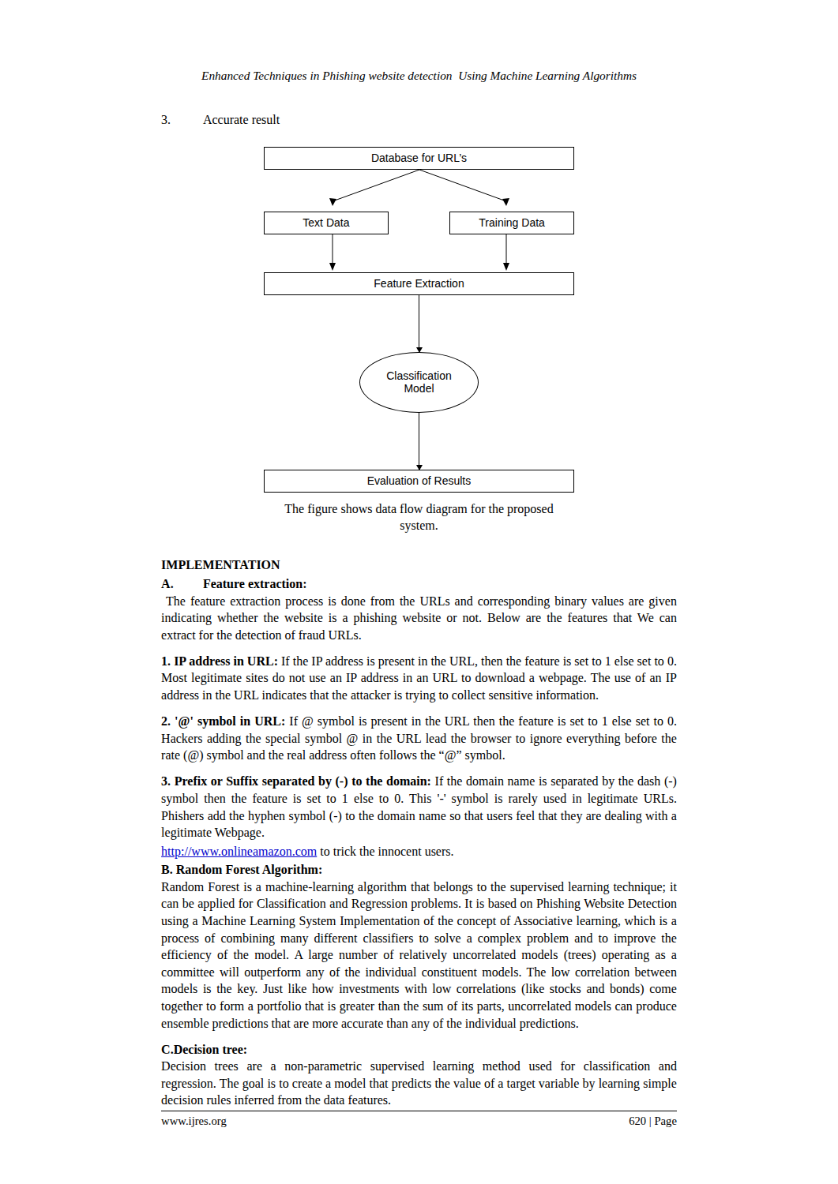Enhanced Techniques in Phishing website detection Using Machine Learning Algorithms
3. Accurate result
Database for URL’s
Text Data Training Data
Feature Extraction
Classification
Model
Evaluation of Results
The figure shows data flow diagram for the proposed
system.
IMPLEMENTATION
A. Feature extraction:
The feature extraction process is done from the URLs and corresponding binary values are given indicating whether the website is a phishing website or not. Below are the features that We can extract for the detection of fraud URLs.
1. IP address in URL: If the IP address is present in the URL, then the feature is set to 1 else set to 0. Most legitimate sites do not use an IP address in an URL to download a webpage. The use of an IP address in the URL indicates that the attacker is trying to collect sensitive information.
2. '@' symbol in URL: If @ symbol is present in the URL then the feature is set to 1 else set to 0. Hackers adding the special symbol @ in the URL lead the browser to ignore everything before the rate (@) symbol and the real address often follows the “@” symbol.
3. Prefix or Suffix separated by (-) to the domain: If the domain name is separated by the dash (-) symbol then the feature is set to 1 else to 0. This '-' symbol is rarely used in legitimate URLs. Phishers add the hyphen symbol (-) to the domain name so that users feel that they are dealing with a legitimate Webpage.
http://www.onlineamazon.com to trick the innocent users.
B. Random Forest Algorithm:
Random Forest is a machine-learning algorithm that belongs to the supervised learning technique; it can be applied for Classification and Regression problems. It is based on Phishing Website Detection using a Machine Learning System Implementation of the concept of Associative learning, which is a process of combining many different classifiers to solve a complex problem and to improve the efficiency of the model. A large number of relatively uncorrelated models (trees) operating as a committee will outperform any of the individual constituent models. The low correlation between models is the key. Just like how investments with low correlations (like stocks and bonds) come together to form a portfolio that is greater than the sum of its parts, uncorrelated models can produce ensemble predictions that are more accurate than any of the individual predictions.
C.Decision tree:
Decision trees are a non-parametric supervised learning method used for classification and regression. The goal is to create a model that predicts the value of a target variable by learning simple decision rules inferred from the data features.
www.ijres.org 620 | Page